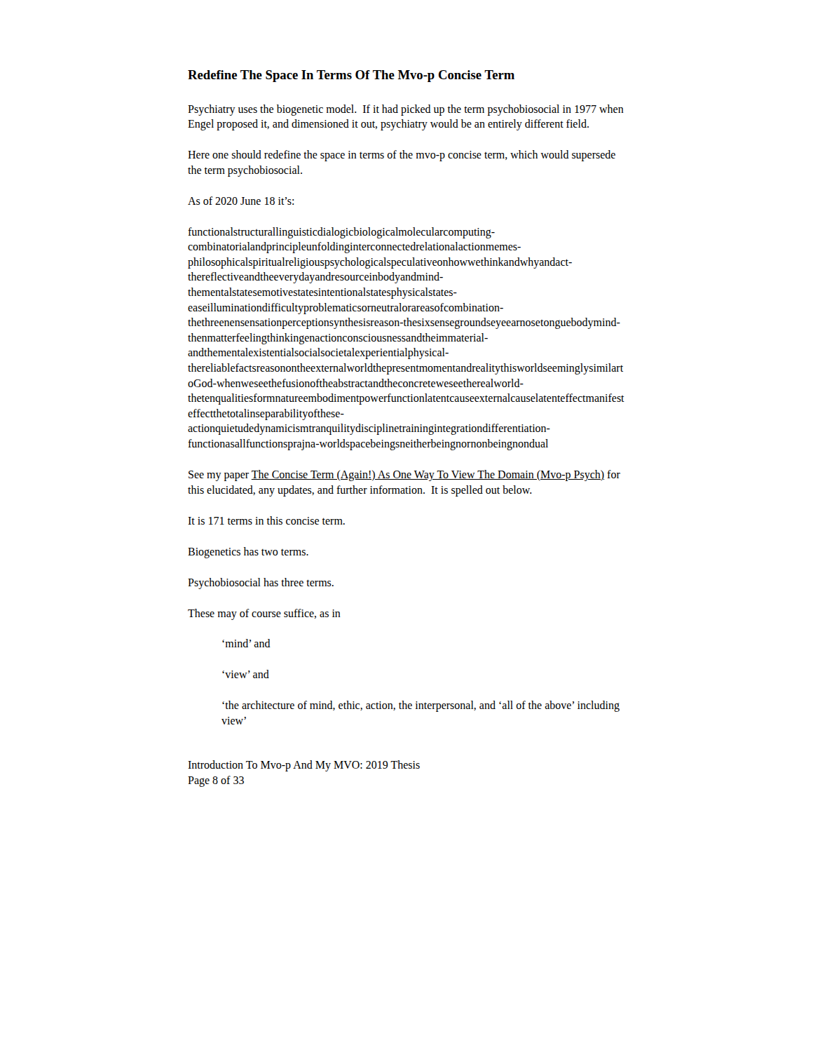Redefine The Space In Terms Of The Mvo-p Concise Term
Psychiatry uses the biogenetic model. If it had picked up the term psychobiosocial in 1977 when Engel proposed it, and dimensioned it out, psychiatry would be an entirely different field.
Here one should redefine the space in terms of the mvo-p concise term, which would supersede the term psychobiosocial.
As of 2020 June 18 it’s:
functionalstructurallinguisticdialogicbiologicalmolecularcomputing-combinatorialandprincipleunfoldinginterconnectedrelationalactionmemes-philosophicalspiritualreligiouspsychologicalspeculativeonhowwethinkandwhyandact-thereflectiveandtheeverydayandresourceinbodyandmind-thementalstatesemotivestatesintentionalstatesphysicalstates-easeilluminationdifficultyproblematicsorneutralorareasofcombination-thethreenensensationperceptionsynthesisreason-thesixsensegroundseyeearnosetonguebodymind-thenmatterfeelingthinkingenactionconsciousnessandtheimmaterial-andthementalexistentialsocialsocietalexperientialphysical-thereliablefactsreasonontheexternalworldthepresentmomentandrealitythisworldseeminglysimilartoGod-whenweseethefusionoftheabstractandtheconcreteweseetherealworld-thetenqualitiesformnatureembodimentpowerfunctionlatentcauseexternalcauselatenteffectmanifesteffectthetotalinseparabilityofthese-actionquietudedynamicismtranquilitydisciplinetrainingintegrationdifferentiation-functionasallfunctionsprajna-worldspacebeingsneitherbeingnornonbeingnondual
See my paper The Concise Term (Again!) As One Way To View The Domain (Mvo-p Psych) for this elucidated, any updates, and further information. It is spelled out below.
It is 171 terms in this concise term.
Biogenetics has two terms.
Psychobiosocial has three terms.
These may of course suffice, as in
‘mind’ and
‘view’ and
‘the architecture of mind, ethic, action, the interpersonal, and ‘all of the above’ including view’
Introduction To Mvo-p And My MVO: 2019 Thesis
Page 8 of 33